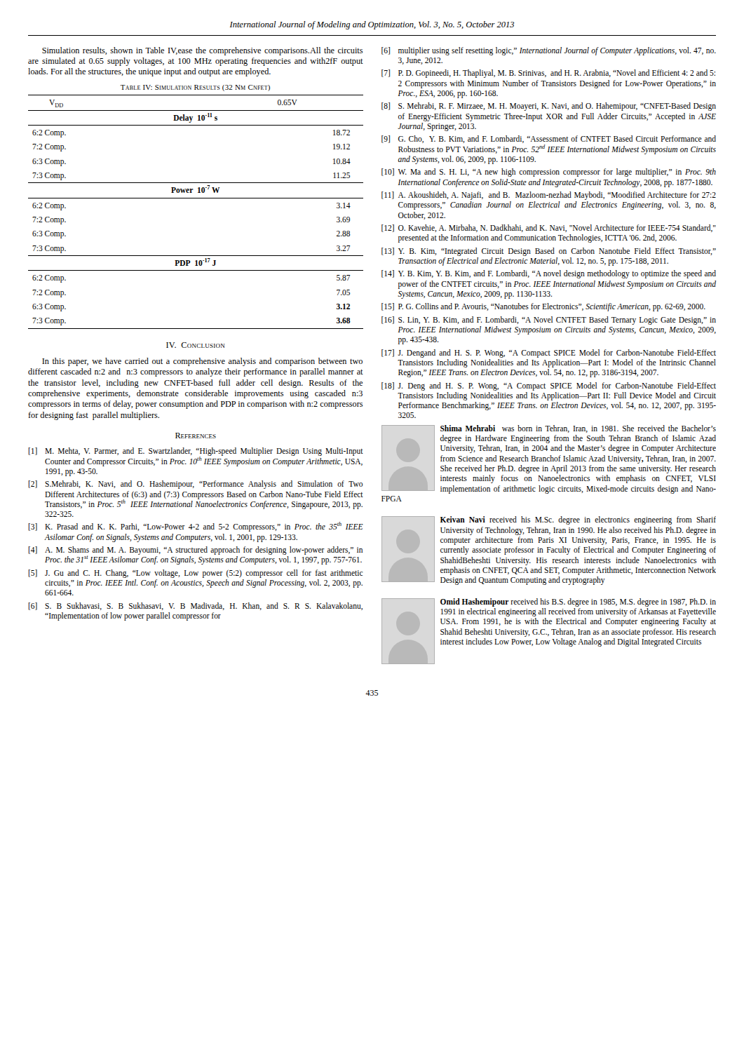International Journal of Modeling and Optimization, Vol. 3, No. 5, October 2013
Simulation results, shown in Table IV,ease the comprehensive comparisons.All the circuits are simulated at 0.65 supply voltages, at 100 MHz operating frequencies and with2fF output loads. For all the structures, the unique input and output are employed.
Table IV: Simulation Results (32 Nm Cnfet)
| V DD | 0.65V |
| --- | --- |
| Delay 10 -11 s |
| 6:2 Comp. | 18.72 |
| 7:2 Comp. | 19.12 |
| 6:3 Comp. | 10.84 |
| 7:3 Comp. | 11.25 |
| Power 10 -7 W |
| 6:2 Comp. | 3.14 |
| 7:2 Comp. | 3.69 |
| 6:3 Comp. | 2.88 |
| 7:3 Comp. | 3.27 |
| PDP 10 -17 J |
| 6:2 Comp. | 5.87 |
| 7:2 Comp. | 7.05 |
| 6:3 Comp. | 3.12 |
| 7:3 Comp. | 3.68 |
IV. Conclusion
In this paper, we have carried out a comprehensive analysis and comparison between two different cascaded n:2 and n:3 compressors to analyze their performance in parallel manner at the transistor level, including new CNFET-based full adder cell design. Results of the comprehensive experiments, demonstrate considerable improvements using cascaded n:3 compressors in terms of delay, power consumption and PDP in comparison with n:2 compressors for designing fast parallel multipliers.
References
M. Mehta, V. Parmer, and E. Swartzlander, “High-speed Multiplier Design Using Multi-Input Counter and Compressor Circuits,” in Proc. 10th IEEE Symposium on Computer Arithmetic, USA, 1991, pp. 43-50.
S.Mehrabi, K. Navi, and O. Hashemipour, “Performance Analysis and Simulation of Two Different Architectures of (6:3) and (7:3) Compressors Based on Carbon Nano-Tube Field Effect Transistors,” in Proc. 5th IEEE International Nanoelectronics Conference, Singapoure, 2013, pp. 322-325.
K. Prasad and K. K. Parhi, “Low-Power 4-2 and 5-2 Compressors,” in Proc. the 35th IEEE Asilomar Conf. on Signals, Systems and Computers, vol. 1, 2001, pp. 129-133.
A. M. Shams and M. A. Bayoumi, “A structured approach for designing low-power adders,” in Proc. the 31st IEEE Asilomar Conf. on Signals, Systems and Computers, vol. 1, 1997, pp. 757-761.
J. Gu and C. H. Chang, “Low voltage, Low power (5:2) compressor cell for fast arithmetic circuits,” in Proc. IEEE Intl. Conf. on Acoustics, Speech and Signal Processing, vol. 2, 2003, pp. 661-664.
S. B Sukhavasi, S. B Sukhasavi, V. B Madivada, H. Khan, and S. R S. Kalavakolanu, “Implementation of low power parallel compressor for
multiplier using self resetting logic,” International Journal of Computer Applications, vol. 47, no. 3, June, 2012.
P. D. Gopineedi, H. Thapliyal, M. B. Srinivas, and H. R. Arabnia, “Novel and Efficient 4: 2 and 5: 2 Compressors with Minimum Number of Transistors Designed for Low-Power Operations,” in Proc., ESA, 2006, pp. 160-168.
S. Mehrabi, R. F. Mirzaee, M. H. Moayeri, K. Navi, and O. Hahemipour, “CNFET-Based Design of Energy-Efficient Symmetric Three-Input XOR and Full Adder Circuits,” Accepted in AJSE Journal, Springer, 2013.
G. Cho, Y. B. Kim, and F. Lombardi, “Assessment of CNTFET Based Circuit Performance and Robustness to PVT Variations,” in Proc. 52nd IEEE International Midwest Symposium on Circuits and Systems, vol. 06, 2009, pp. 1106-1109.
W. Ma and S. H. Li, “A new high compression compressor for large multiplier,” in Proc. 9th International Conference on Solid-State and Integrated-Circuit Technology, 2008, pp. 1877-1880.
A. Akoushideh, A. Najafi, and B. Mazloom-nezhad Maybodi, “Moodified Architecture for 27:2 Compressors,” Canadian Journal on Electrical and Electronics Engineering, vol. 3, no. 8, October, 2012.
O. Kavehie, A. Mirbaha, N. Dadkhahi, and K. Navi, "Novel Architecture for IEEE-754 Standard," presented at the Information and Communication Technologies, ICTTA '06. 2nd, 2006.
Y. B. Kim, “Integrated Circuit Design Based on Carbon Nanotube Field Effect Transistor,” Transaction of Electrical and Electronic Material, vol. 12, no. 5, pp. 175-188, 2011.
Y. B. Kim, Y. B. Kim, and F. Lombardi, “A novel design methodology to optimize the speed and power of the CNTFET circuits,” in Proc. IEEE International Midwest Symposium on Circuits and Systems, Cancun, Mexico, 2009, pp. 1130-1133.
P. G. Collins and P. Avouris, “Nanotubes for Electronics”, Scientific American, pp. 62-69, 2000.
S. Lin, Y. B. Kim, and F. Lombardi, “A Novel CNTFET Based Ternary Logic Gate Design,” in Proc. IEEE International Midwest Symposium on Circuits and Systems, Cancun, Mexico, 2009, pp. 435-438.
J. Dengand and H. S. P. Wong, “A Compact SPICE Model for Carbon-Nanotube Field-Effect Transistors Including Nonidealities and Its Application—Part I: Model of the Intrinsic Channel Region,” IEEE Trans. on Electron Devices, vol. 54, no. 12, pp. 3186-3194, 2007.
J. Deng and H. S. P. Wong, “A Compact SPICE Model for Carbon-Nanotube Field-Effect Transistors Including Nonidealities and Its Application—Part II: Full Device Model and Circuit Performance Benchmarking,” IEEE Trans. on Electron Devices, vol. 54, no. 12, 2007, pp. 3195-3205.
Shima Mehrabi was born in Tehran, Iran, in 1981. She received the Bachelor’s degree in Hardware Engineering from the South Tehran Branch of Islamic Azad University, Tehran, Iran, in 2004 and the Master’s degree in Computer Architecture from Science and Research Branchof Islamic Azad University, Tehran, Iran, in 2007. She received her Ph.D. degree in April 2013 from the same university. Her research interests mainly focus on Nanoelectronics with emphasis on CNFET, VLSI implementation of arithmetic logic circuits, Mixed-mode circuits design and Nano-FPGA
Keivan Navi received his M.Sc. degree in electronics engineering from Sharif University of Technology, Tehran, Iran in 1990. He also received his Ph.D. degree in computer architecture from Paris XI University, Paris, France, in 1995. He is currently associate professor in Faculty of Electrical and Computer Engineering of ShahidBeheshti University. His research interests include Nanoelectronics with emphasis on CNFET, QCA and SET, Computer Arithmetic, Interconnection Network Design and Quantum Computing and cryptography
Omid Hashemipour received his B.S. degree in 1985, M.S. degree in 1987, Ph.D. in 1991 in electrical engineering all received from university of Arkansas at Fayetteville USA. From 1991, he is with the Electrical and Computer engineering Faculty at Shahid Beheshti University, G.C., Tehran, Iran as an associate professor. His research interest includes Low Power, Low Voltage Analog and Digital Integrated Circuits
435